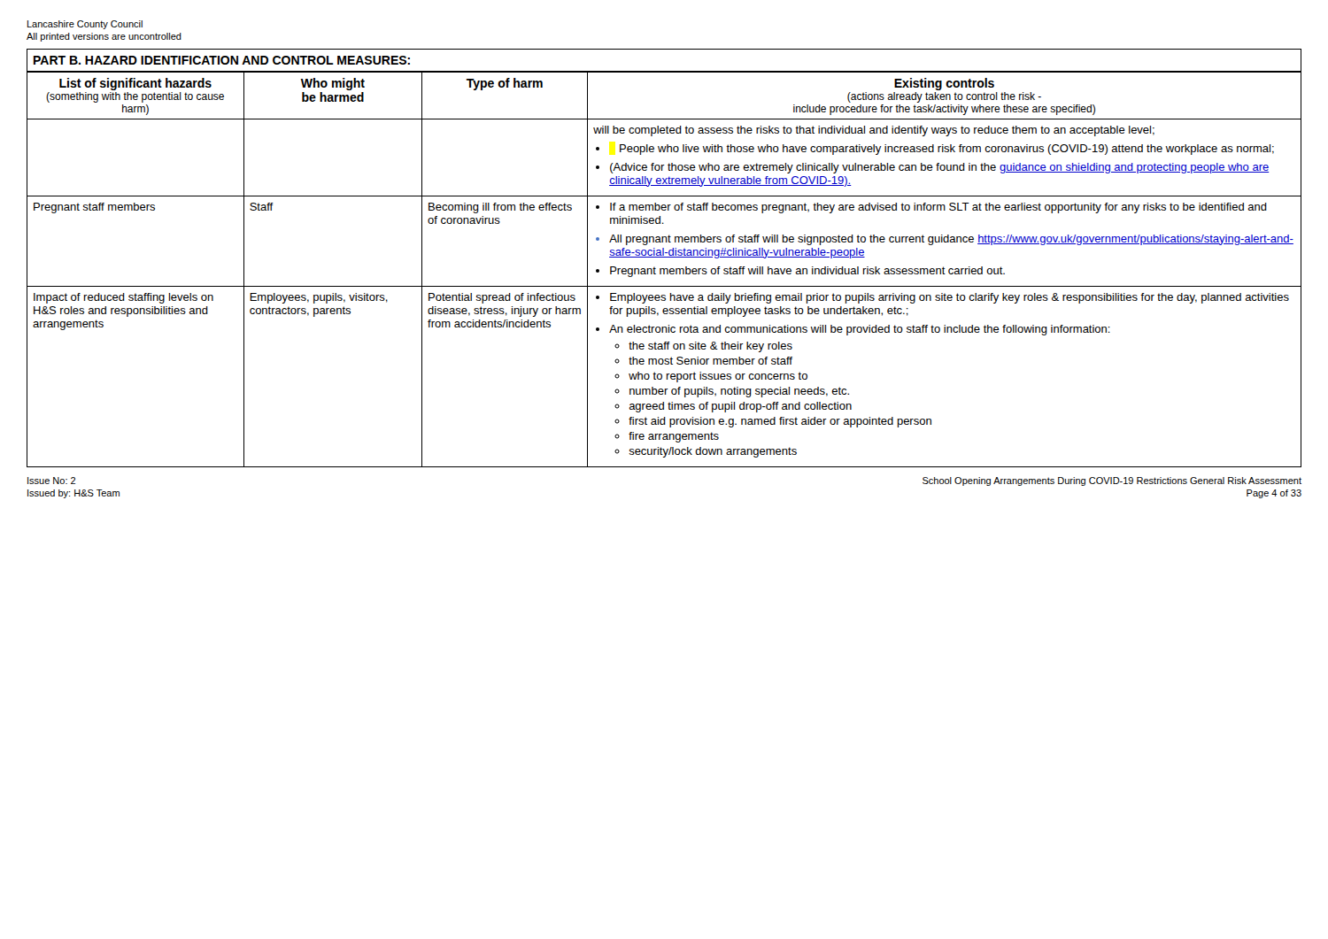Lancashire County Council
All printed versions are uncontrolled
PART B. HAZARD IDENTIFICATION AND CONTROL MEASURES:
| List of significant hazards (something with the potential to cause harm) | Who might be harmed | Type of harm | Existing controls (actions already taken to control the risk - include procedure for the task/activity where these are specified) |
| --- | --- | --- | --- |
| | | | will be completed to assess the risks to that individual and identify ways to reduce them to an acceptable level; People who live with those who have comparatively increased risk from coronavirus (COVID-19) attend the workplace as normal; (Advice for those who are extremely clinically vulnerable can be found in the guidance on shielding and protecting people who are clinically extremely vulnerable from COVID-19). |
| Pregnant staff members | Staff | Becoming ill from the effects of coronavirus | If a member of staff becomes pregnant, they are advised to inform SLT at the earliest opportunity for any risks to be identified and minimised. All pregnant members of staff will be signposted to the current guidance https://www.gov.uk/government/publications/staying-alert-and-safe-social-distancing#clinically-vulnerable-people Pregnant members of staff will have an individual risk assessment carried out. |
| Impact of reduced staffing levels on H&S roles and responsibilities and arrangements | Employees, pupils, visitors, contractors, parents | Potential spread of infectious disease, stress, injury or harm from accidents/incidents | Employees have a daily briefing email prior to pupils arriving on site to clarify key roles & responsibilities for the day, planned activities for pupils, essential employee tasks to be undertaken, etc.; An electronic rota and communications will be provided to staff to include the following information: the staff on site & their key roles the most Senior member of staff who to report issues or concerns to number of pupils, noting special needs, etc. agreed times of pupil drop-off and collection first aid provision e.g. named first aider or appointed person fire arrangements security/lock down arrangements |
Issue No: 2
Issued by: H&S Team
School Opening Arrangements During COVID-19 Restrictions General Risk Assessment
Page 4 of 33